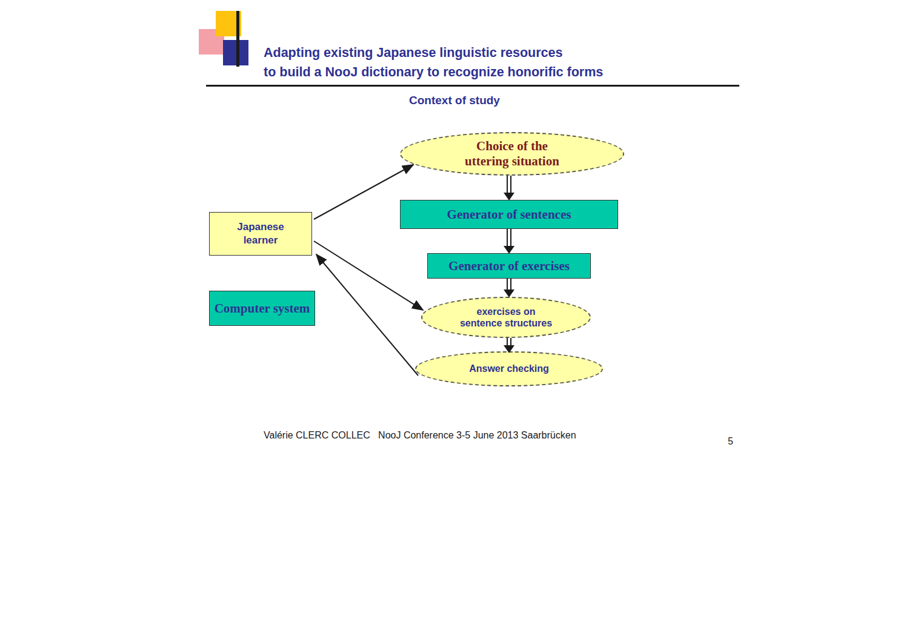Adapting existing Japanese linguistic resources
to build a NooJ dictionary to recognize honorific forms
Context of study
Choice of the
uttering situation
Generator of sentences
Generator of exercises
exercises on
sentence structures
Answer checking
Japanese
learner
Computer system
Valérie CLERC COLLEC NooJ Conference 3-5 June 2013 Saarbrücken
5